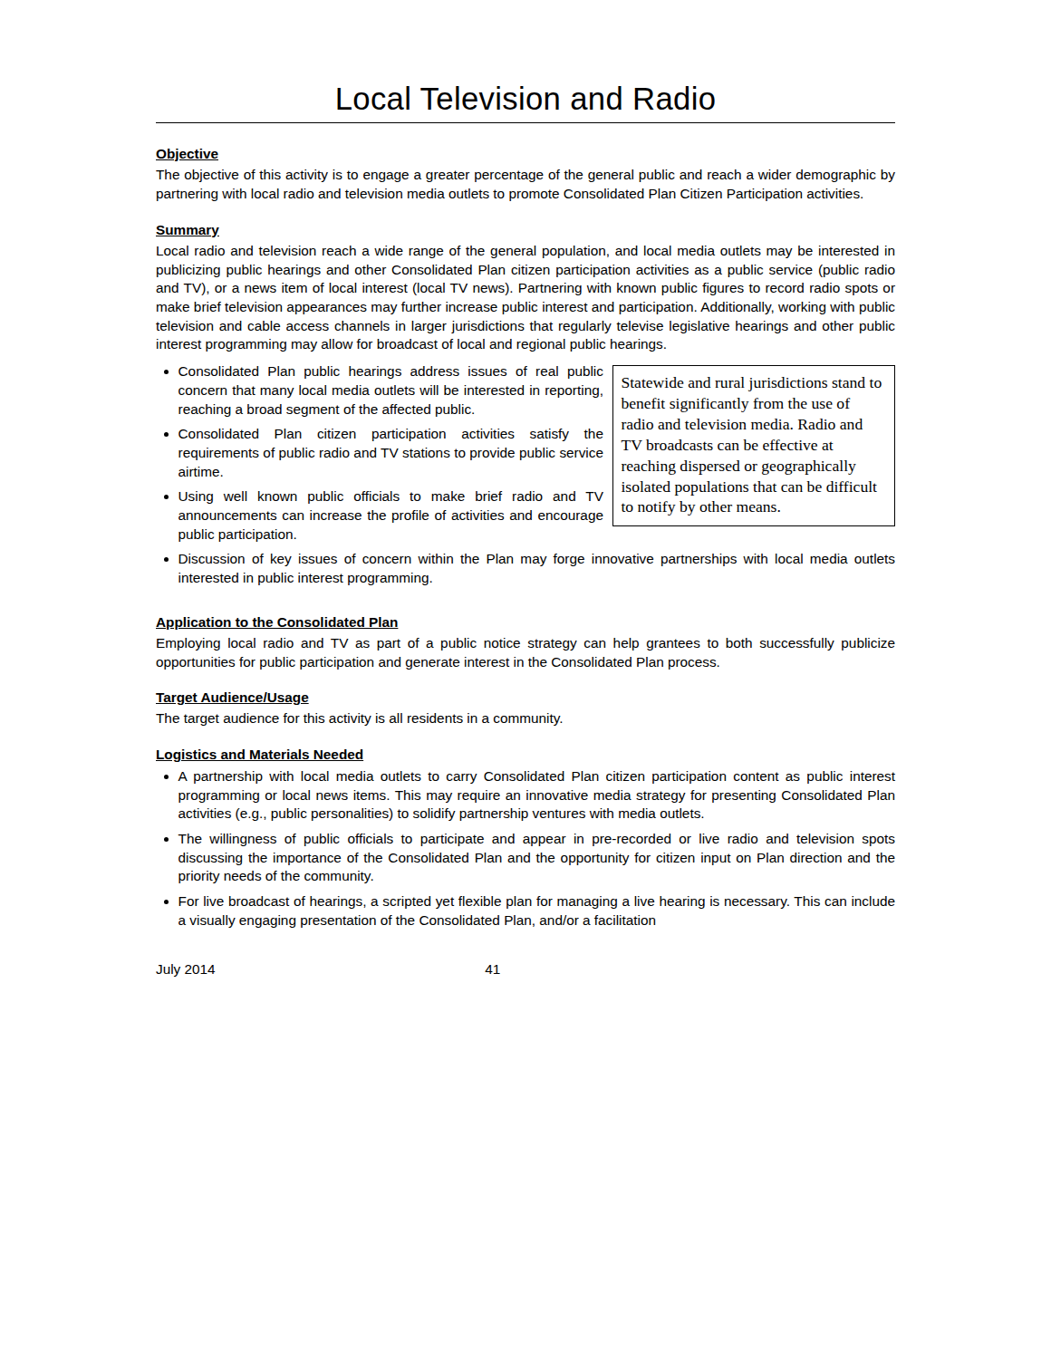Local Television and Radio
Objective
The objective of this activity is to engage a greater percentage of the general public and reach a wider demographic by partnering with local radio and television media outlets to promote Consolidated Plan Citizen Participation activities.
Summary
Local radio and television reach a wide range of the general population, and local media outlets may be interested in publicizing public hearings and other Consolidated Plan citizen participation activities as a public service (public radio and TV), or a news item of local interest (local TV news). Partnering with known public figures to record radio spots or make brief television appearances may further increase public interest and participation. Additionally, working with public television and cable access channels in larger jurisdictions that regularly televise legislative hearings and other public interest programming may allow for broadcast of local and regional public hearings.
Statewide and rural jurisdictions stand to benefit significantly from the use of radio and television media. Radio and TV broadcasts can be effective at reaching dispersed or geographically isolated populations that can be difficult to notify by other means.
Consolidated Plan public hearings address issues of real public concern that many local media outlets will be interested in reporting, reaching a broad segment of the affected public.
Consolidated Plan citizen participation activities satisfy the requirements of public radio and TV stations to provide public service airtime.
Using well known public officials to make brief radio and TV announcements can increase the profile of activities and encourage public participation.
Discussion of key issues of concern within the Plan may forge innovative partnerships with local media outlets interested in public interest programming.
Application to the Consolidated Plan
Employing local radio and TV as part of a public notice strategy can help grantees to both successfully publicize opportunities for public participation and generate interest in the Consolidated Plan process.
Target Audience/Usage
The target audience for this activity is all residents in a community.
Logistics and Materials Needed
A partnership with local media outlets to carry Consolidated Plan citizen participation content as public interest programming or local news items. This may require an innovative media strategy for presenting Consolidated Plan activities (e.g., public personalities) to solidify partnership ventures with media outlets.
The willingness of public officials to participate and appear in pre-recorded or live radio and television spots discussing the importance of the Consolidated Plan and the opportunity for citizen input on Plan direction and the priority needs of the community.
For live broadcast of hearings, a scripted yet flexible plan for managing a live hearing is necessary. This can include a visually engaging presentation of the Consolidated Plan, and/or a facilitation
July 2014 41